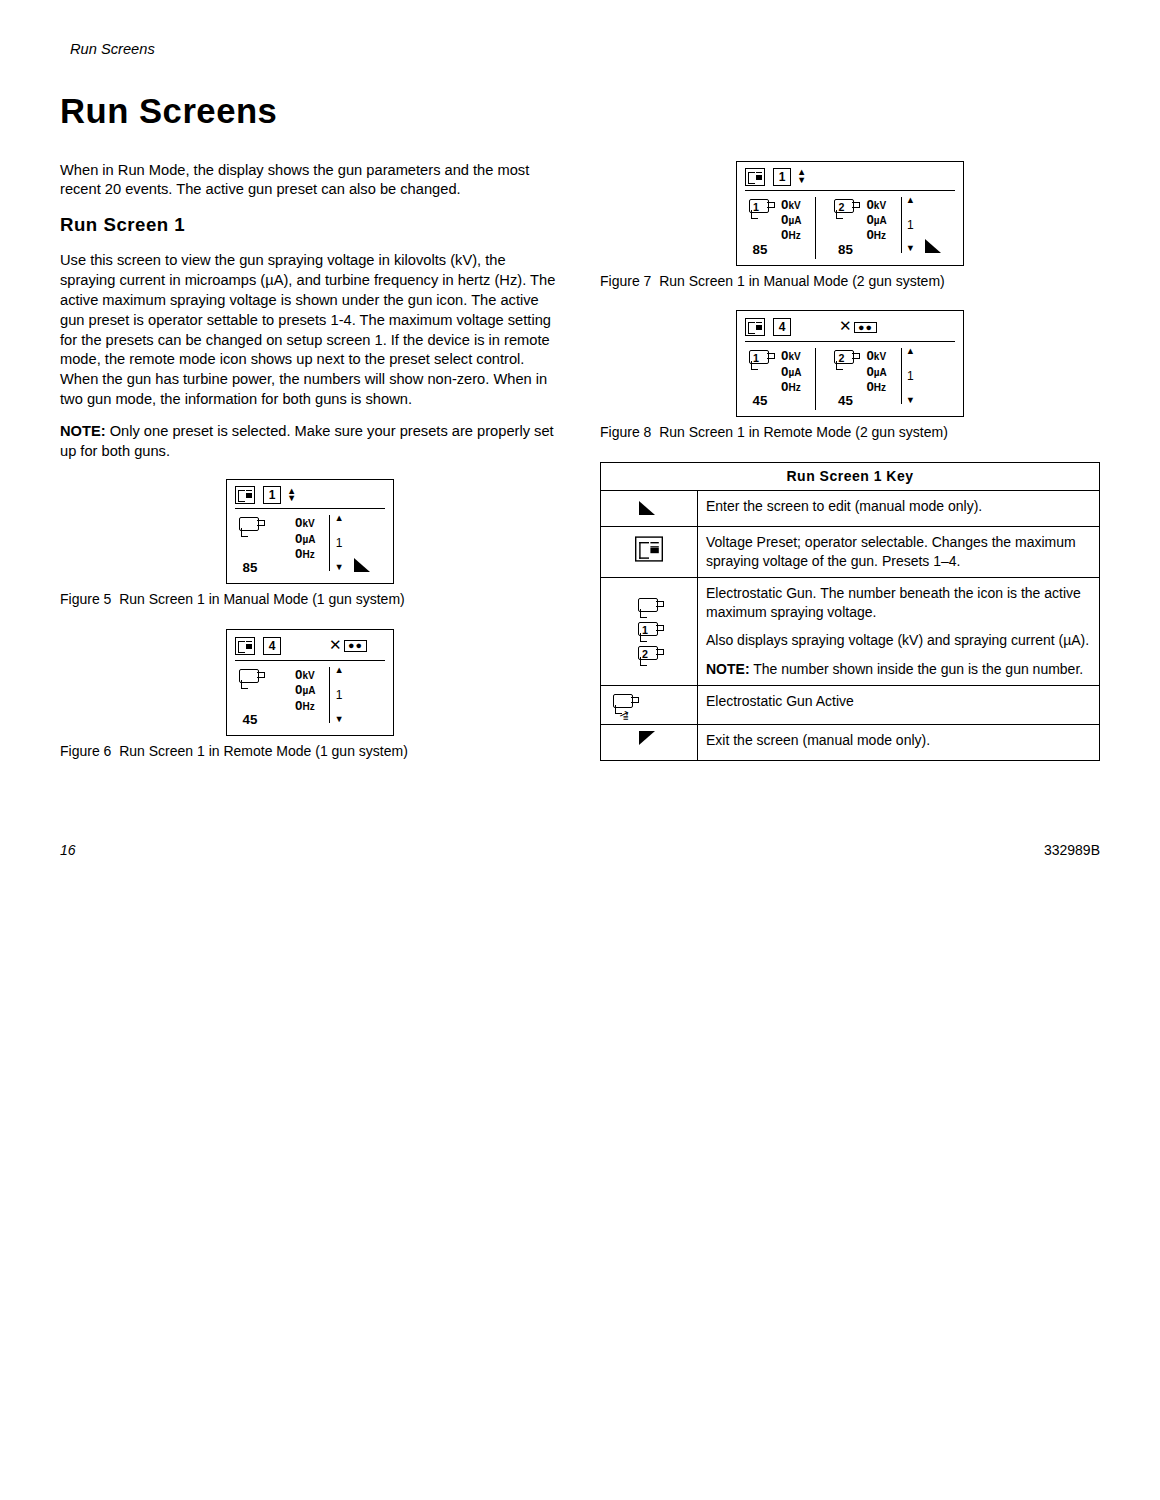Run Screens
Run Screens
When in Run Mode, the display shows the gun parameters and the most recent 20 events. The active gun preset can also be changed.
Run Screen 1
Use this screen to view the gun spraying voltage in kilovolts (kV), the spraying current in microamps (µA), and turbine frequency in hertz (Hz). The active maximum spraying voltage is shown under the gun icon. The active gun preset is operator settable to presets 1-4. The maximum voltage setting for the presets can be changed on setup screen 1. If the device is in remote mode, the remote mode icon shows up next to the preset select control. When the gun has turbine power, the numbers will show non-zero. When in two gun mode, the information for both guns is shown.
NOTE: Only one preset is selected. Make sure your presets are properly set up for both guns.
1▲
▼
85
0kV
0µA
0Hz
▲ 1 ▼
Figure 5 Run Screen 1 in Manual Mode (1 gun system)
4 ✕●●
45
0kV
0µA
0Hz
▲ 1 ▼
Figure 6 Run Screen 1 in Remote Mode (1 gun system)
1▲
▼
1
85
0kV
0µA
0Hz
2
85
0kV
0µA
0Hz
▲ 1 ▼
Figure 7 Run Screen 1 in Manual Mode (2 gun system)
4 ✕●●
1
45
0kV
0µA
0Hz
2
45
0kV
0µA
0Hz
▲ 1 ▼
Figure 8 Run Screen 1 in Remote Mode (2 gun system)
| Run Screen 1 Key |
| --- |
| | Enter the screen to edit (manual mode only). |
| | Voltage Preset; operator selectable. Changes the maximum spraying voltage of the gun. Presets 1–4. |
| 1 2 | Electrostatic Gun. The number beneath the icon is the active maximum spraying voltage. Also displays spraying voltage (kV) and spraying current (µA). NOTE: The number shown inside the gun is the gun number. |
| ↗ ≡ | Electrostatic Gun Active |
| | Exit the screen (manual mode only). |
16 332989B